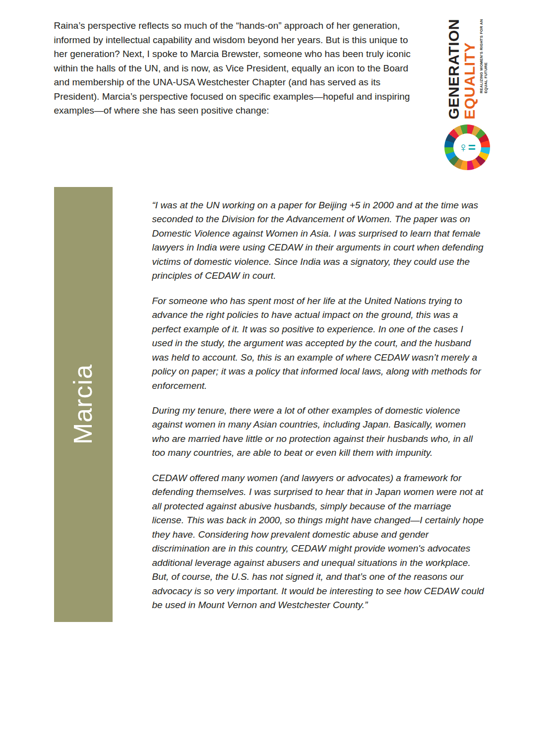Raina’s perspective reflects so much of the “hands-on” approach of her generation, informed by intellectual capability and wisdom beyond her years. But is this unique to her generation? Next, I spoke to Marcia Brewster, someone who has been truly iconic within the halls of the UN, and is now, as Vice President, equally an icon to the Board and membership of the UNA-USA Westchester Chapter (and has served as its President). Marcia’s perspective focused on specific examples—hopeful and inspiring examples—of where she has seen positive change:
Generation Equality
Realizing Women’s Rights for an Equal Future
♀=
Marcia
“I was at the UN working on a paper for Beijing +5 in 2000 and at the time was seconded to the Division for the Advancement of Women. The paper was on Domestic Violence against Women in Asia. I was surprised to learn that female lawyers in India were using CEDAW in their arguments in court when defending victims of domestic violence. Since India was a signatory, they could use the principles of CEDAW in court.
For someone who has spent most of her life at the United Nations trying to advance the right policies to have actual impact on the ground, this was a perfect example of it. It was so positive to experience. In one of the cases I used in the study, the argument was accepted by the court, and the husband was held to account. So, this is an example of where CEDAW wasn’t merely a policy on paper; it was a policy that informed local laws, along with methods for enforcement.
During my tenure, there were a lot of other examples of domestic violence against women in many Asian countries, including Japan. Basically, women who are married have little or no protection against their husbands who, in all too many countries, are able to beat or even kill them with impunity.
CEDAW offered many women (and lawyers or advocates) a framework for defending themselves. I was surprised to hear that in Japan women were not at all protected against abusive husbands, simply because of the marriage license. This was back in 2000, so things might have changed—I certainly hope they have. Considering how prevalent domestic abuse and gender discrimination are in this country, CEDAW might provide women's advocates additional leverage against abusers and unequal situations in the workplace. But, of course, the U.S. has not signed it, and that’s one of the reasons our advocacy is so very important. It would be interesting to see how CEDAW could be used in Mount Vernon and Westchester County.”